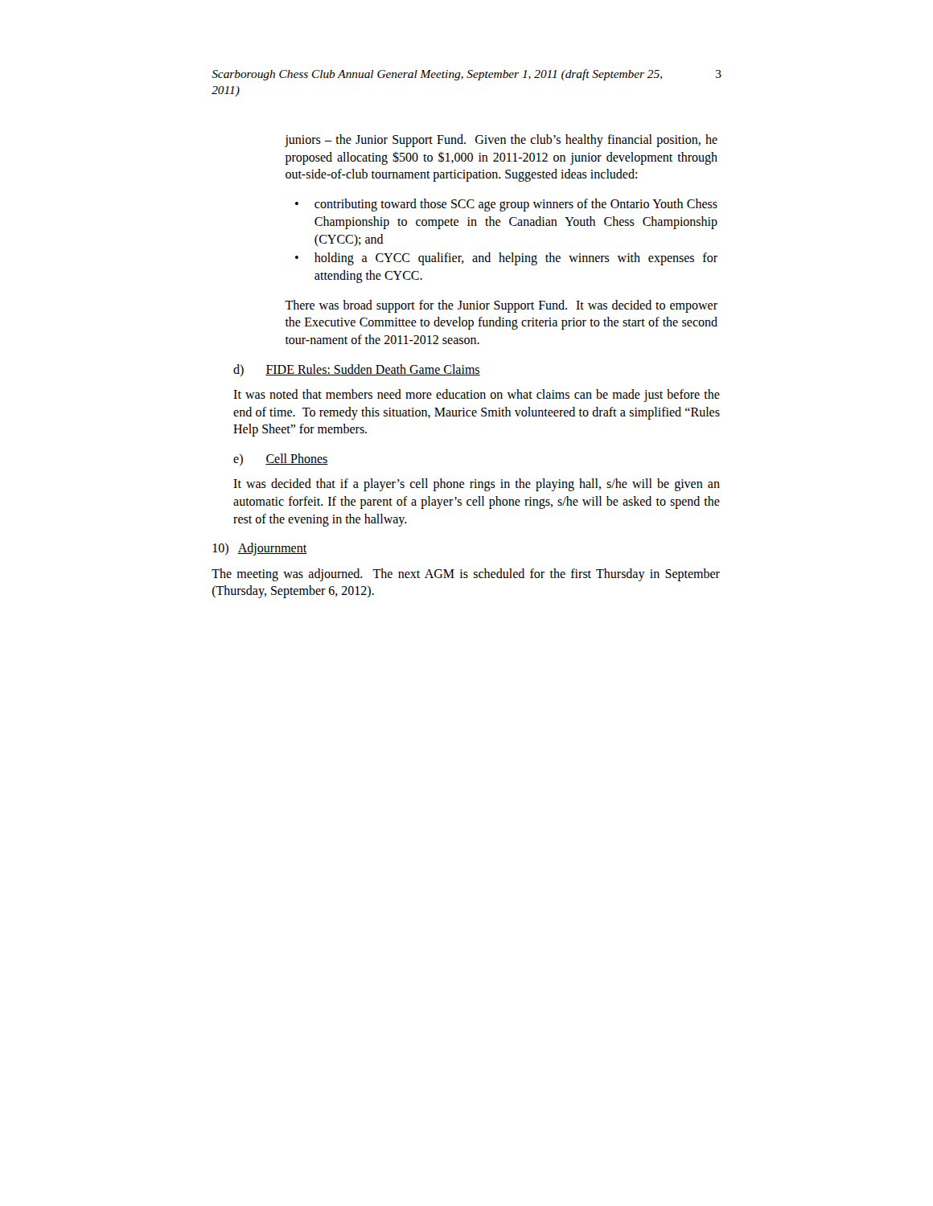Scarborough Chess Club Annual General Meeting, September 1, 2011 (draft September 25, 2011)
3
juniors – the Junior Support Fund. Given the club’s healthy financial position, he proposed allocating $500 to $1,000 in 2011-2012 on junior development through out-side-of-club tournament participation. Suggested ideas included:
contributing toward those SCC age group winners of the Ontario Youth Chess Championship to compete in the Canadian Youth Chess Championship (CYCC); and
holding a CYCC qualifier, and helping the winners with expenses for attending the CYCC.
There was broad support for the Junior Support Fund. It was decided to empower the Executive Committee to develop funding criteria prior to the start of the second tour-nament of the 2011-2012 season.
d) FIDE Rules: Sudden Death Game Claims
It was noted that members need more education on what claims can be made just before the end of time. To remedy this situation, Maurice Smith volunteered to draft a simplified “Rules Help Sheet” for members.
e) Cell Phones
It was decided that if a player’s cell phone rings in the playing hall, s/he will be given an automatic forfeit. If the parent of a player’s cell phone rings, s/he will be asked to spend the rest of the evening in the hallway.
10) Adjournment
The meeting was adjourned. The next AGM is scheduled for the first Thursday in September (Thursday, September 6, 2012).